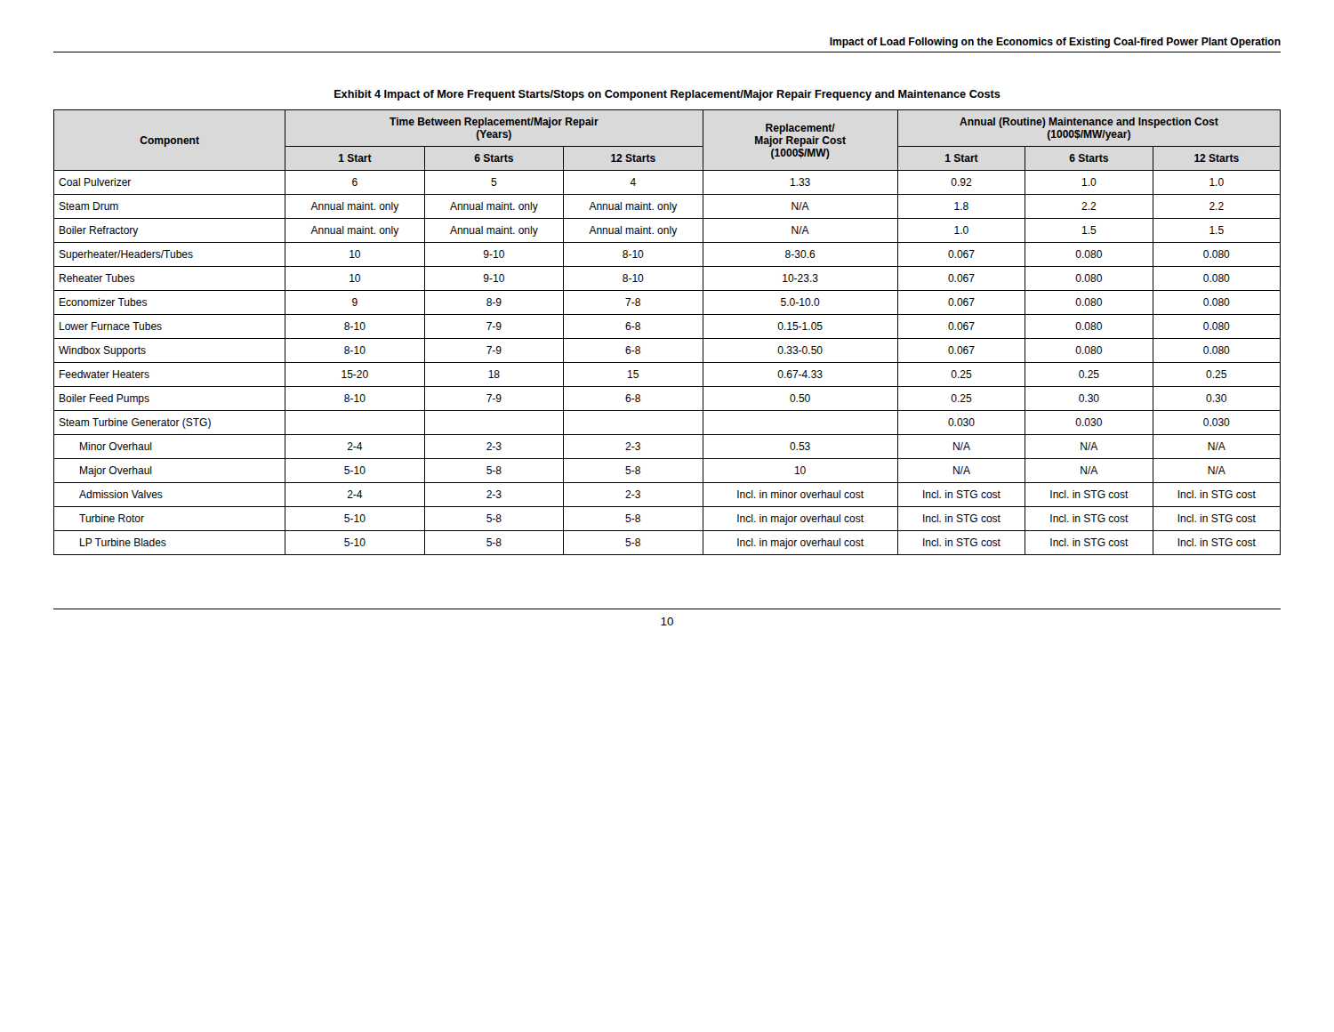Impact of Load Following on the Economics of Existing Coal-fired Power Plant Operation
Exhibit 4 Impact of More Frequent Starts/Stops on Component Replacement/Major Repair Frequency and Maintenance Costs
| Component | Time Between Replacement/Major Repair (Years) | Replacement/ Major Repair Cost (1000$/MW) | Annual (Routine) Maintenance and Inspection Cost (1000$/MW/year) |
| --- | --- | --- | --- |
| 1 Start | 6 Starts | 12 Starts | 1 Start | 6 Starts | 12 Starts |
| Coal Pulverizer | 6 | 5 | 4 | 1.33 | 0.92 | 1.0 | 1.0 |
| Steam Drum | Annual maint. only | Annual maint. only | Annual maint. only | N/A | 1.8 | 2.2 | 2.2 |
| Boiler Refractory | Annual maint. only | Annual maint. only | Annual maint. only | N/A | 1.0 | 1.5 | 1.5 |
| Superheater/Headers/Tubes | 10 | 9-10 | 8-10 | 8-30.6 | 0.067 | 0.080 | 0.080 |
| Reheater Tubes | 10 | 9-10 | 8-10 | 10-23.3 | 0.067 | 0.080 | 0.080 |
| Economizer Tubes | 9 | 8-9 | 7-8 | 5.0-10.0 | 0.067 | 0.080 | 0.080 |
| Lower Furnace Tubes | 8-10 | 7-9 | 6-8 | 0.15-1.05 | 0.067 | 0.080 | 0.080 |
| Windbox Supports | 8-10 | 7-9 | 6-8 | 0.33-0.50 | 0.067 | 0.080 | 0.080 |
| Feedwater Heaters | 15-20 | 18 | 15 | 0.67-4.33 | 0.25 | 0.25 | 0.25 |
| Boiler Feed Pumps | 8-10 | 7-9 | 6-8 | 0.50 | 0.25 | 0.30 | 0.30 |
| Steam Turbine Generator (STG) | | | | | 0.030 | 0.030 | 0.030 |
| Minor Overhaul | 2-4 | 2-3 | 2-3 | 0.53 | N/A | N/A | N/A |
| Major Overhaul | 5-10 | 5-8 | 5-8 | 10 | N/A | N/A | N/A |
| Admission Valves | 2-4 | 2-3 | 2-3 | Incl. in minor overhaul cost | Incl. in STG cost | Incl. in STG cost | Incl. in STG cost |
| Turbine Rotor | 5-10 | 5-8 | 5-8 | Incl. in major overhaul cost | Incl. in STG cost | Incl. in STG cost | Incl. in STG cost |
| LP Turbine Blades | 5-10 | 5-8 | 5-8 | Incl. in major overhaul cost | Incl. in STG cost | Incl. in STG cost | Incl. in STG cost |
10